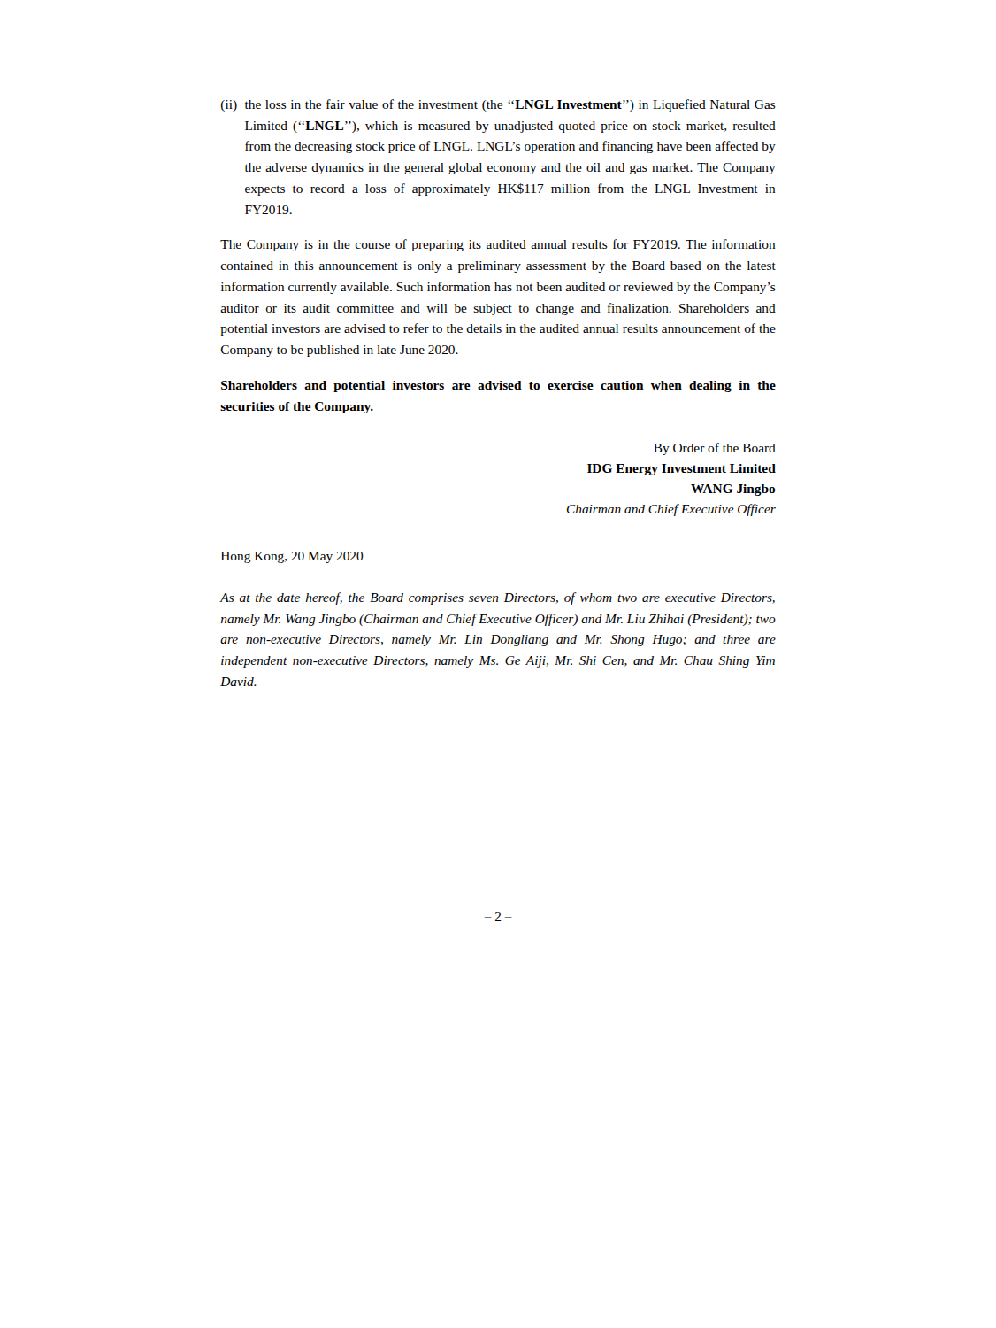(ii)
the loss in the fair value of the investment (the ‘‘LNGL Investment’’) in Liquefied Natural Gas Limited (‘‘LNGL’’), which is measured by unadjusted quoted price on stock market, resulted from the decreasing stock price of LNGL. LNGL’s operation and financing have been affected by the adverse dynamics in the general global economy and the oil and gas market. The Company expects to record a loss of approximately HK$117 million from the LNGL Investment in FY2019.
The Company is in the course of preparing its audited annual results for FY2019. The information contained in this announcement is only a preliminary assessment by the Board based on the latest information currently available. Such information has not been audited or reviewed by the Company’s auditor or its audit committee and will be subject to change and finalization. Shareholders and potential investors are advised to refer to the details in the audited annual results announcement of the Company to be published in late June 2020.
Shareholders and potential investors are advised to exercise caution when dealing in the securities of the Company.
By Order of the Board
IDG Energy Investment Limited
WANG Jingbo
Chairman and Chief Executive Officer
Hong Kong, 20 May 2020
As at the date hereof, the Board comprises seven Directors, of whom two are executive Directors, namely Mr. Wang Jingbo (Chairman and Chief Executive Officer) and Mr. Liu Zhihai (President); two are non-executive Directors, namely Mr. Lin Dongliang and Mr. Shong Hugo; and three are independent non-executive Directors, namely Ms. Ge Aiji, Mr. Shi Cen, and Mr. Chau Shing Yim David.
– 2 –